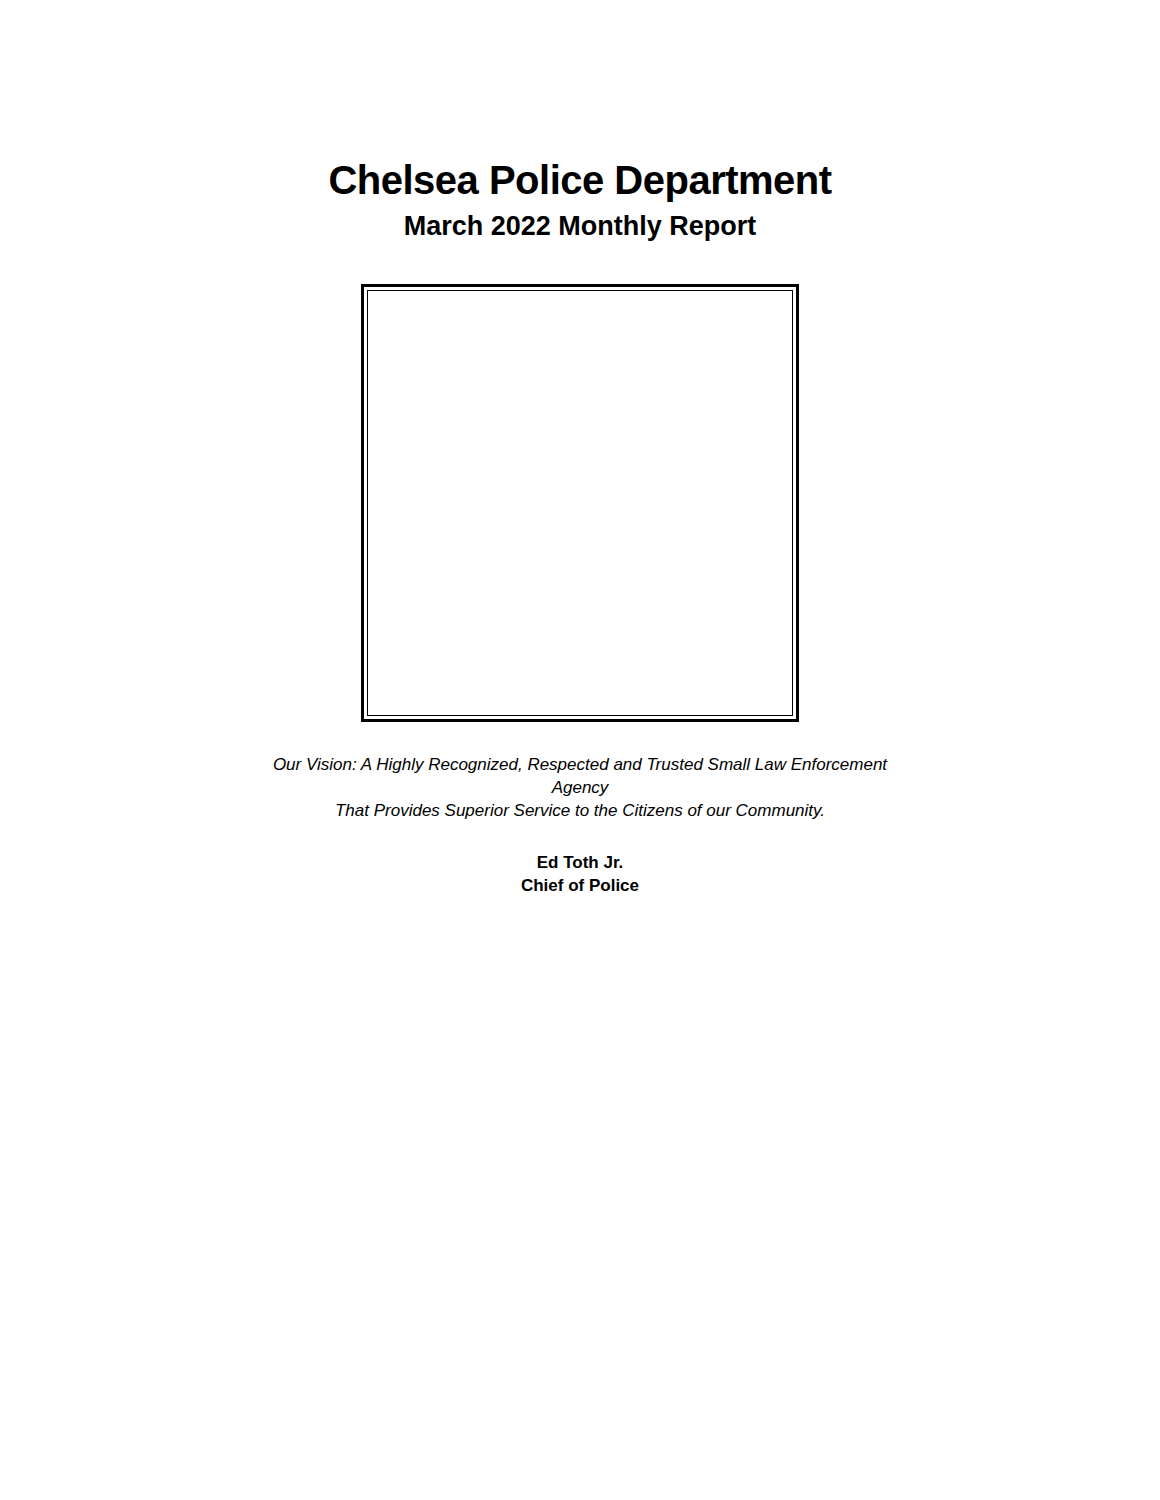Chelsea Police Department
March 2022 Monthly Report
Our Vision: A Highly Recognized, Respected and Trusted Small Law Enforcement Agency
That Provides Superior Service to the Citizens of our Community.
Ed Toth Jr.
Chief of Police